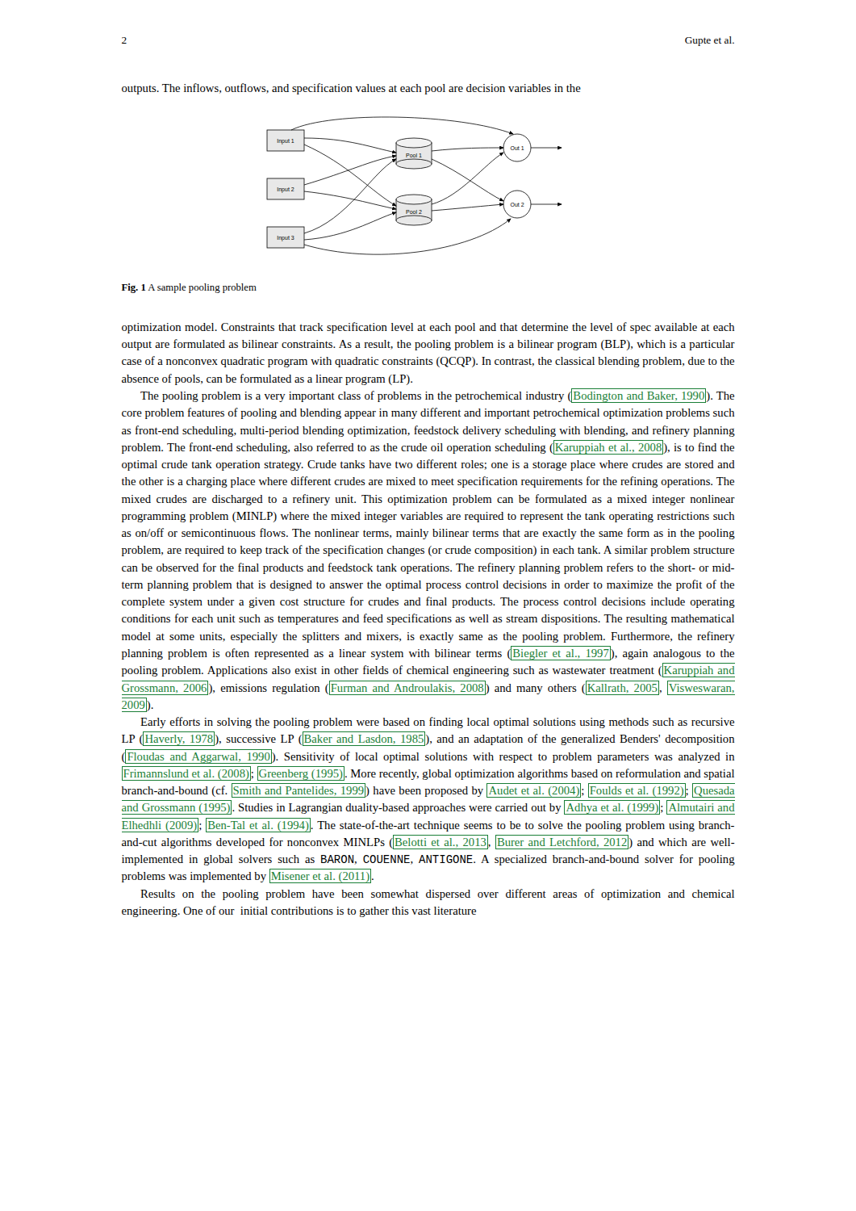2 Gupte et al.
outputs. The inflows, outflows, and specification values at each pool are decision variables in the
Input 1 Input 2 Input 3 Pool 1 Pool 2 Out 1 Out 2
Fig. 1 A sample pooling problem
optimization model. Constraints that track specification level at each pool and that determine the level of spec available at each output are formulated as bilinear constraints. As a result, the pooling problem is a bilinear program (BLP), which is a particular case of a nonconvex quadratic program with quadratic constraints (QCQP). In contrast, the classical blending problem, due to the absence of pools, can be formulated as a linear program (LP).
The pooling problem is a very important class of problems in the petrochemical industry (Bodington and Baker, 1990). The core problem features of pooling and blending appear in many different and important petrochemical optimization problems such as front-end scheduling, multi-period blending optimization, feedstock delivery scheduling with blending, and refinery planning problem. The front-end scheduling, also referred to as the crude oil operation scheduling (Karuppiah et al., 2008), is to find the optimal crude tank operation strategy. Crude tanks have two different roles; one is a storage place where crudes are stored and the other is a charging place where different crudes are mixed to meet specification requirements for the refining operations. The mixed crudes are discharged to a refinery unit. This optimization problem can be formulated as a mixed integer nonlinear programming problem (MINLP) where the mixed integer variables are required to represent the tank operating restrictions such as on/off or semicontinuous flows. The nonlinear terms, mainly bilinear terms that are exactly the same form as in the pooling problem, are required to keep track of the specification changes (or crude composition) in each tank. A similar problem structure can be observed for the final products and feedstock tank operations. The refinery planning problem refers to the short- or mid-term planning problem that is designed to answer the optimal process control decisions in order to maximize the profit of the complete system under a given cost structure for crudes and final products. The process control decisions include operating conditions for each unit such as temperatures and feed specifications as well as stream dispositions. The resulting mathematical model at some units, especially the splitters and mixers, is exactly same as the pooling problem. Furthermore, the refinery planning problem is often represented as a linear system with bilinear terms (Biegler et al., 1997), again analogous to the pooling problem. Applications also exist in other fields of chemical engineering such as wastewater treatment (Karuppiah and Grossmann, 2006), emissions regulation (Furman and Androulakis, 2008) and many others (Kallrath, 2005, Visweswaran, 2009).
Early efforts in solving the pooling problem were based on finding local optimal solutions using methods such as recursive LP (Haverly, 1978), successive LP (Baker and Lasdon, 1985), and an adaptation of the generalized Benders' decomposition (Floudas and Aggarwal, 1990). Sensitivity of local optimal solutions with respect to problem parameters was analyzed in Frimannslund et al. (2008); Greenberg (1995). More recently, global optimization algorithms based on reformulation and spatial branch-and-bound (cf. Smith and Pantelides, 1999) have been proposed by Audet et al. (2004); Foulds et al. (1992); Quesada and Grossmann (1995). Studies in Lagrangian duality-based approaches were carried out by Adhya et al. (1999); Almutairi and Elhedhli (2009); Ben-Tal et al. (1994). The state-of-the-art technique seems to be to solve the pooling problem using branch-and-cut algorithms developed for nonconvex MINLPs (Belotti et al., 2013, Burer and Letchford, 2012) and which are well-implemented in global solvers such as BARON, COUENNE, ANTIGONE. A specialized branch-and-bound solver for pooling problems was implemented by Misener et al. (2011).
Results on the pooling problem have been somewhat dispersed over different areas of optimization and chemical engineering. One of our initial contributions is to gather this vast literature